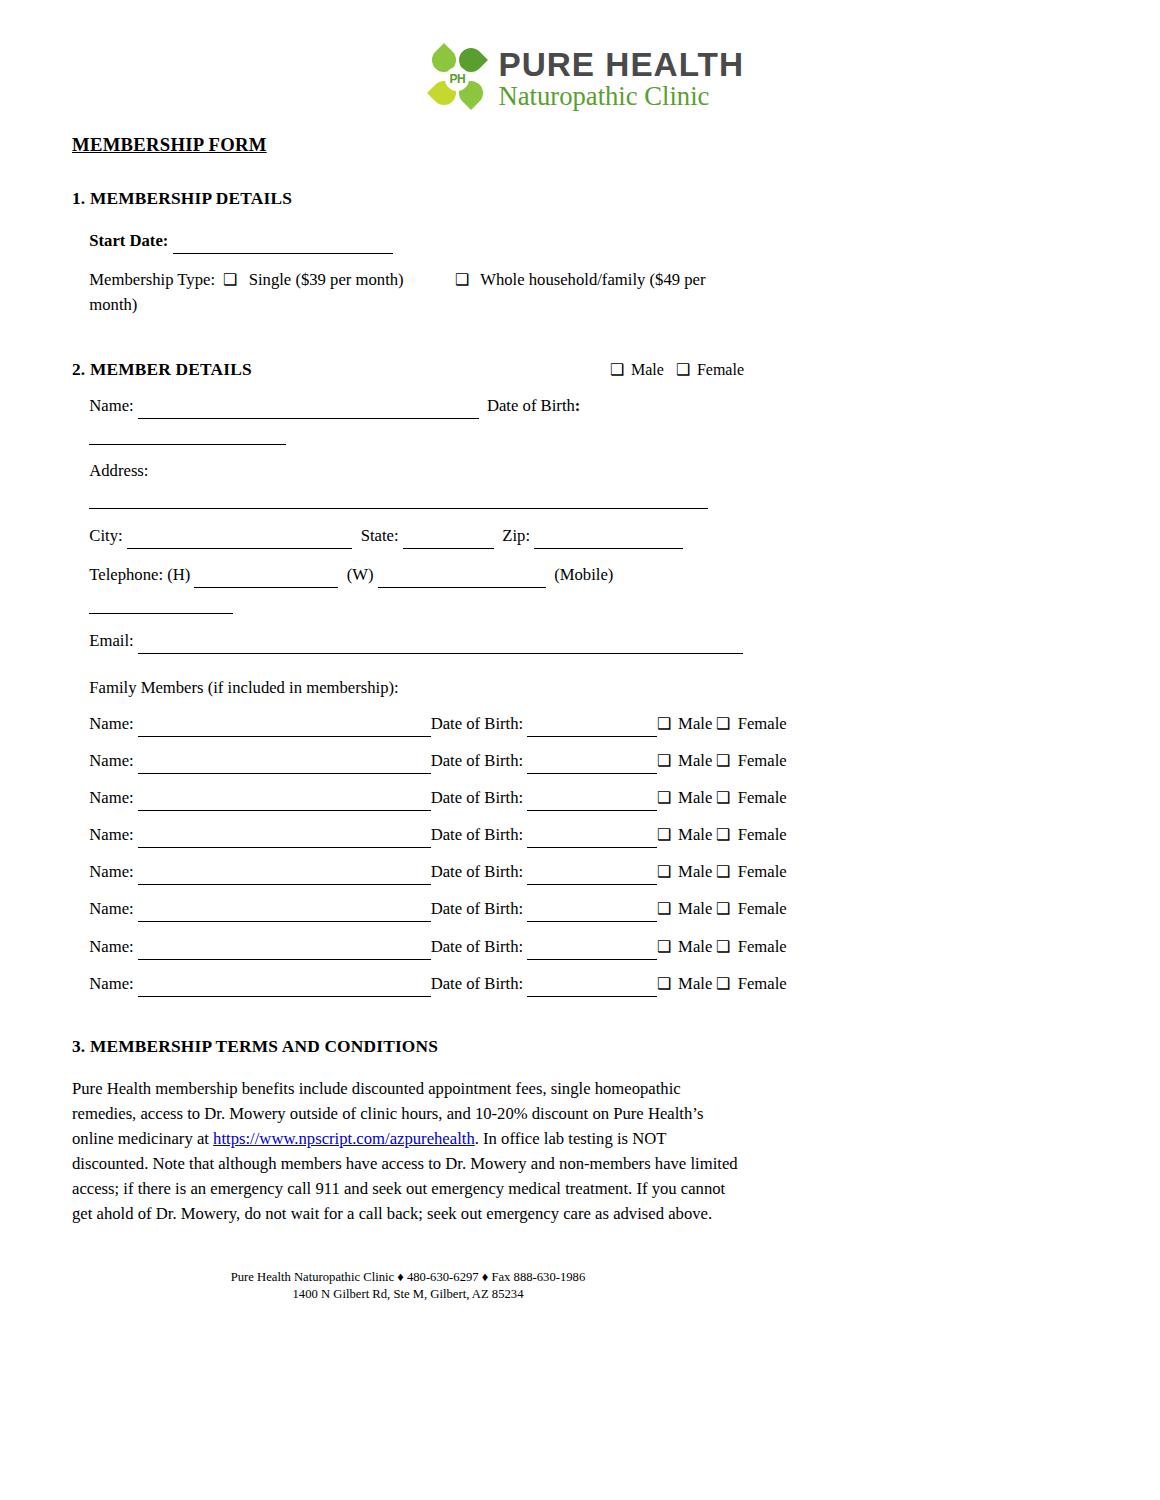PH
PURE HEALTH
Naturopathic Clinic
MEMBERSHIP FORM
1. MEMBERSHIP DETAILS
Start Date:
Membership Type: ❑ Single ($39 per month) ❑ Whole household/family ($49 per month)
2. MEMBER DETAILS
❑ Male ❑ Female
Name: Date of Birth:
Address:
City: State: Zip:
Telephone: (H) (W) (Mobile)
Email:
Family Members (if included in membership):
| Name: | Date of Birth: | ❑ Male ❑ Female |
| Name: | Date of Birth: | ❑ Male ❑ Female |
| Name: | Date of Birth: | ❑ Male ❑ Female |
| Name: | Date of Birth: | ❑ Male ❑ Female |
| Name: | Date of Birth: | ❑ Male ❑ Female |
| Name: | Date of Birth: | ❑ Male ❑ Female |
| Name: | Date of Birth: | ❑ Male ❑ Female |
| Name: | Date of Birth: | ❑ Male ❑ Female |
3. MEMBERSHIP TERMS AND CONDITIONS
Pure Health membership benefits include discounted appointment fees, single homeopathic remedies, access to Dr. Mowery outside of clinic hours, and 10-20% discount on Pure Health’s online medicinary at https://www.npscript.com/azpurehealth. In office lab testing is NOT discounted. Note that although members have access to Dr. Mowery and non-members have limited access; if there is an emergency call 911 and seek out emergency medical treatment. If you cannot get ahold of Dr. Mowery, do not wait for a call back; seek out emergency care as advised above.
Pure Health Naturopathic Clinic ♦ 480-630-6297 ♦ Fax 888-630-1986
1400 N Gilbert Rd, Ste M, Gilbert, AZ 85234